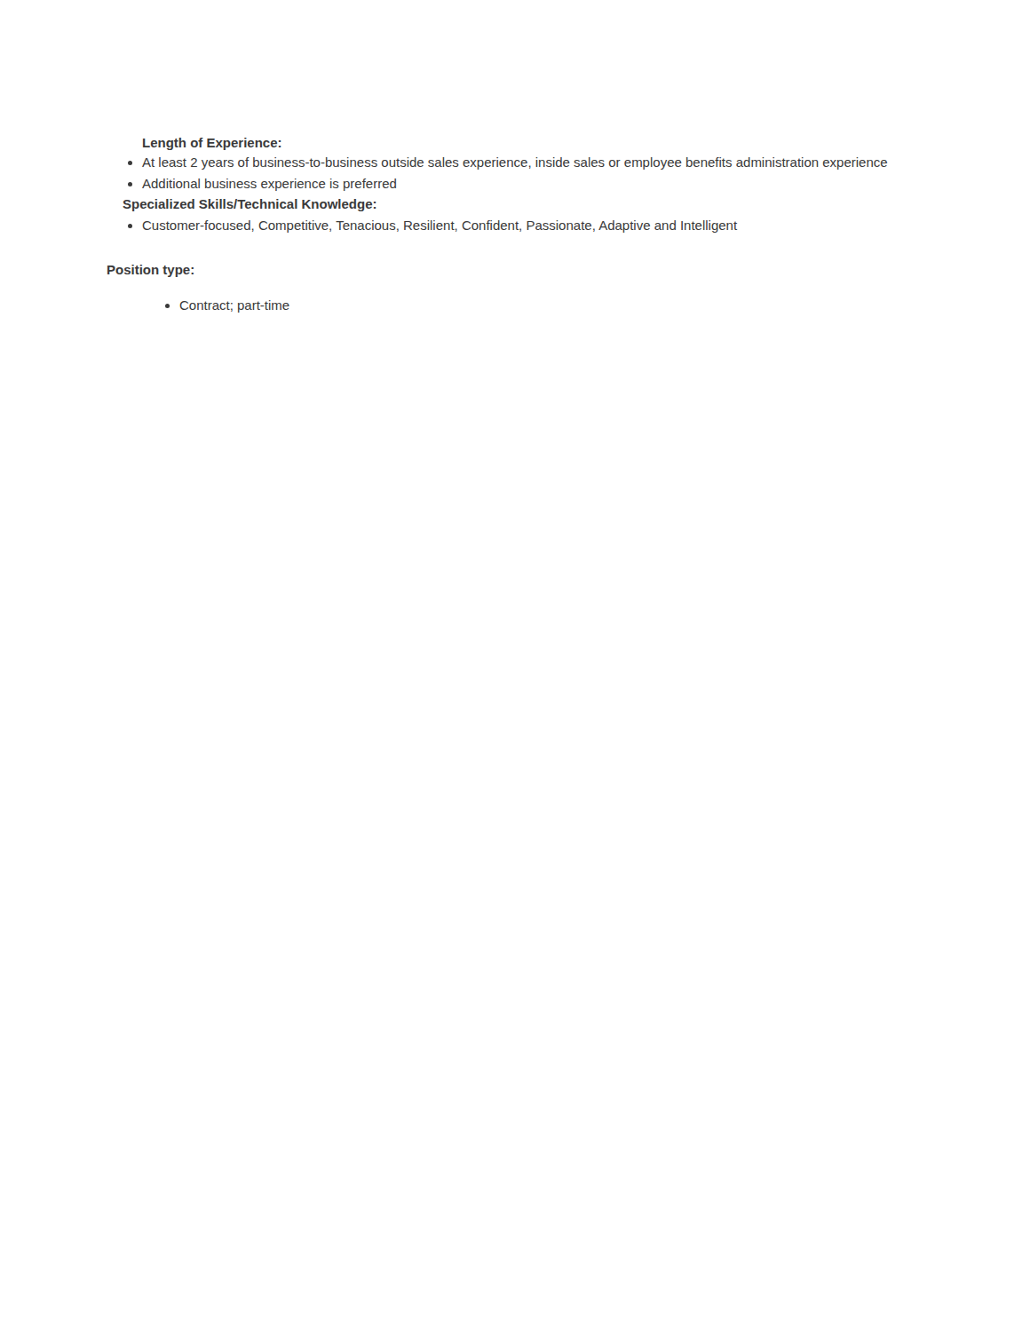Length of Experience:
At least 2 years of business-to-business outside sales experience, inside sales or employee benefits administration experience
Additional business experience is preferred
Specialized Skills/Technical Knowledge:
Customer-focused, Competitive, Tenacious, Resilient, Confident, Passionate, Adaptive and Intelligent
Position type:
Contract; part-time